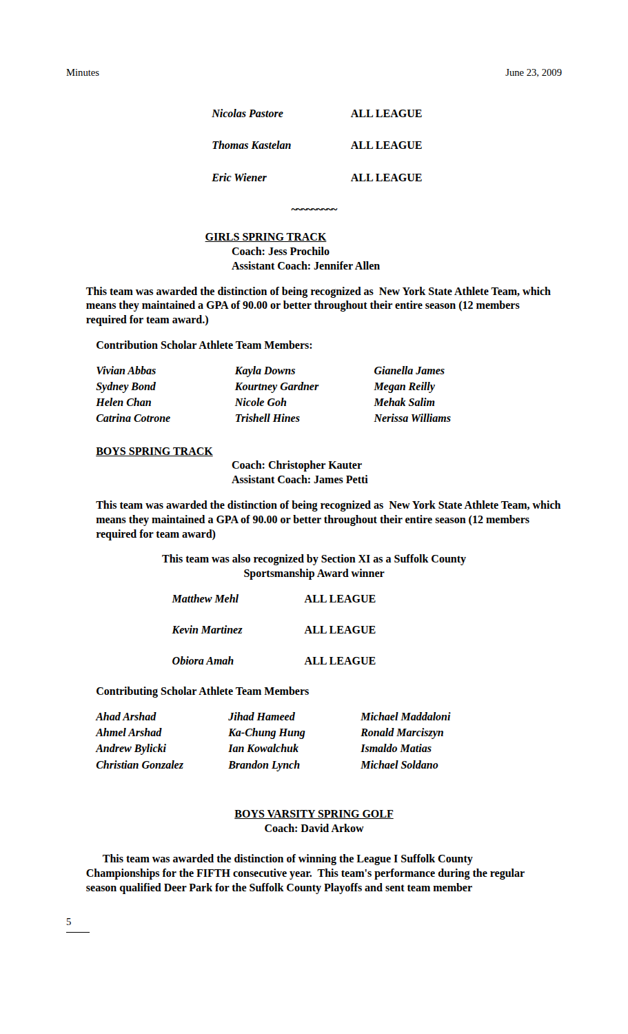Minutes
June 23, 2009
Nicolas Pastore
ALL LEAGUE
Thomas Kastelan
ALL LEAGUE
Eric Wiener
ALL LEAGUE
~~~~~~~~~
GIRLS SPRING TRACK
Coach: Jess Prochilo
Assistant Coach: Jennifer Allen
This team was awarded the distinction of being recognized as New York State Athlete Team, which means they maintained a GPA of 90.00 or better throughout their entire season (12 members required for team award.)
Contribution Scholar Athlete Team Members:
Vivian Abbas
Sydney Bond
Helen Chan
Catrina Cotrone
Kayla Downs
Kourtney Gardner
Nicole Goh
Trishell Hines
Gianella James
Megan Reilly
Mehak Salim
Nerissa Williams
BOYS SPRING TRACK
Coach: Christopher Kauter
Assistant Coach: James Petti
This team was awarded the distinction of being recognized as New York State Athlete Team, which means they maintained a GPA of 90.00 or better throughout their entire season (12 members required for team award)
This team was also recognized by Section XI as a Suffolk County
Sportsmanship Award winner
Matthew Mehl
ALL LEAGUE
Kevin Martinez
ALL LEAGUE
Obiora Amah
ALL LEAGUE
Contributing Scholar Athlete Team Members
Ahad Arshad
Ahmel Arshad
Andrew Bylicki
Christian Gonzalez
Jihad Hameed
Ka-Chung Hung
Ian Kowalchuk
Brandon Lynch
Michael Maddaloni
Ronald Marciszyn
Ismaldo Matias
Michael Soldano
BOYS VARSITY SPRING GOLF
Coach: David Arkow
This team was awarded the distinction of winning the League I Suffolk County Championships for the FIFTH consecutive year. This team's performance during the regular season qualified Deer Park for the Suffolk County Playoffs and sent team member
5